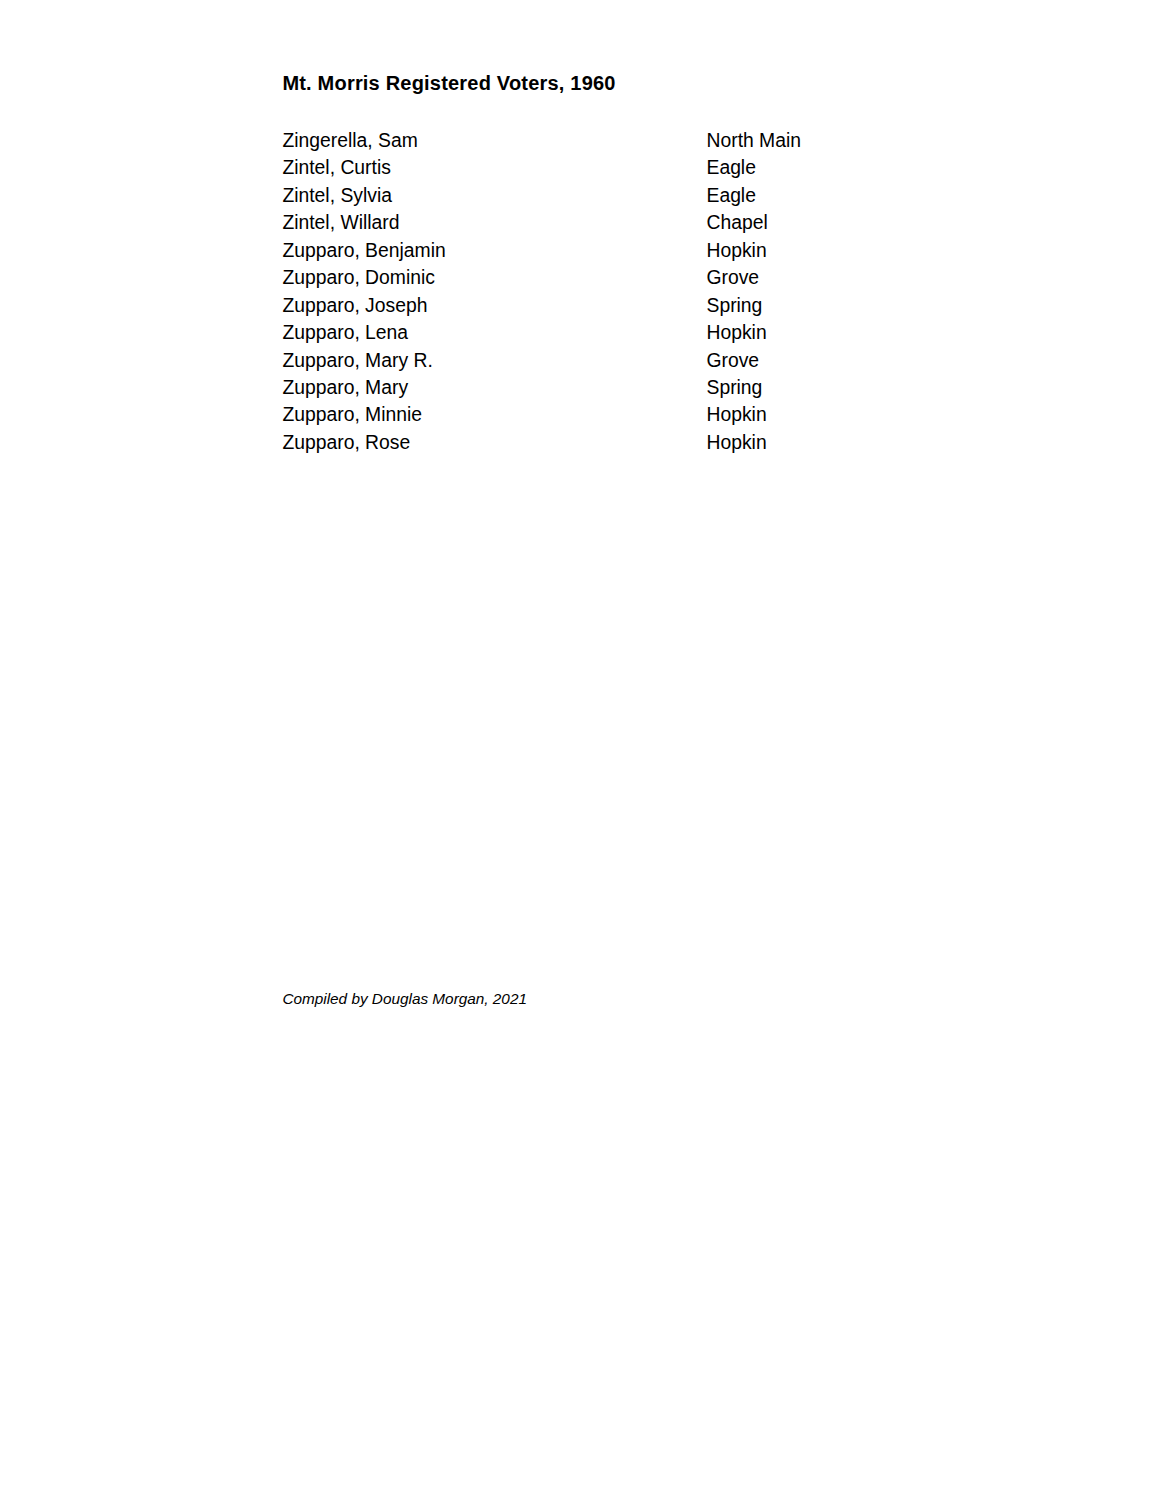Mt. Morris Registered Voters, 1960
| Zingerella, Sam | North Main |
| Zintel, Curtis | Eagle |
| Zintel, Sylvia | Eagle |
| Zintel, Willard | Chapel |
| Zupparo, Benjamin | Hopkin |
| Zupparo, Dominic | Grove |
| Zupparo, Joseph | Spring |
| Zupparo, Lena | Hopkin |
| Zupparo, Mary R. | Grove |
| Zupparo, Mary | Spring |
| Zupparo, Minnie | Hopkin |
| Zupparo, Rose | Hopkin |
Compiled by Douglas Morgan, 2021